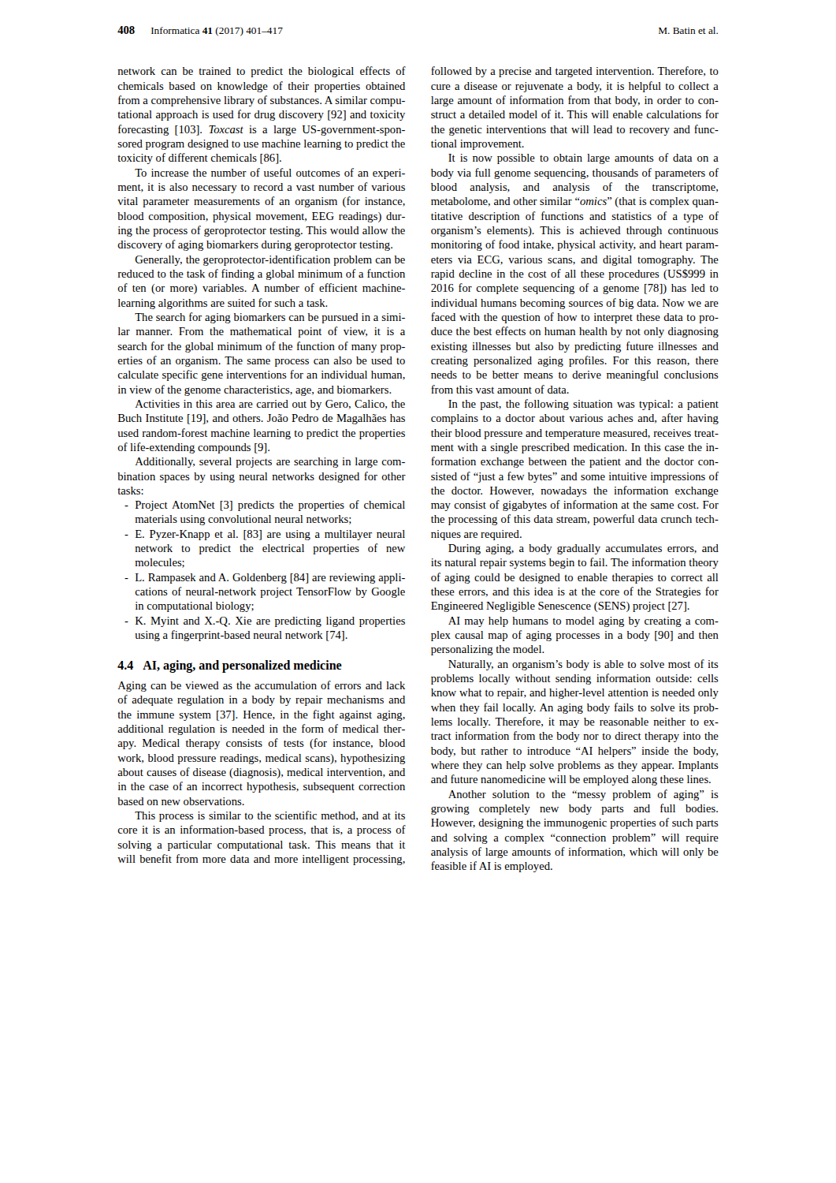408 Informatica 41 (2017) 401–417 M. Batin et al.
network can be trained to predict the biological effects of chemicals based on knowledge of their properties obtained from a comprehensive library of substances. A similar computational approach is used for drug discovery [92] and toxicity forecasting [103]. Toxcast is a large US-government-sponsored program designed to use machine learning to predict the toxicity of different chemicals [86].
To increase the number of useful outcomes of an experiment, it is also necessary to record a vast number of various vital parameter measurements of an organism (for instance, blood composition, physical movement, EEG readings) during the process of geroprotector testing. This would allow the discovery of aging biomarkers during geroprotector testing.
Generally, the geroprotector-identification problem can be reduced to the task of finding a global minimum of a function of ten (or more) variables. A number of efficient machine-learning algorithms are suited for such a task.
The search for aging biomarkers can be pursued in a similar manner. From the mathematical point of view, it is a search for the global minimum of the function of many properties of an organism. The same process can also be used to calculate specific gene interventions for an individual human, in view of the genome characteristics, age, and biomarkers.
Activities in this area are carried out by Gero, Calico, the Buch Institute [19], and others. João Pedro de Magalhães has used random-forest machine learning to predict the properties of life-extending compounds [9].
Additionally, several projects are searching in large combination spaces by using neural networks designed for other tasks:
Project AtomNet [3] predicts the properties of chemical materials using convolutional neural networks;
E. Pyzer-Knapp et al. [83] are using a multilayer neural network to predict the electrical properties of new molecules;
L. Rampasek and A. Goldenberg [84] are reviewing applications of neural-network project TensorFlow by Google in computational biology;
K. Myint and X.-Q. Xie are predicting ligand properties using a fingerprint-based neural network [74].
4.4 AI, aging, and personalized medicine
Aging can be viewed as the accumulation of errors and lack of adequate regulation in a body by repair mechanisms and the immune system [37]. Hence, in the fight against aging, additional regulation is needed in the form of medical therapy. Medical therapy consists of tests (for instance, blood work, blood pressure readings, medical scans), hypothesizing about causes of disease (diagnosis), medical intervention, and in the case of an incorrect hypothesis, subsequent correction based on new observations.
This process is similar to the scientific method, and at its core it is an information-based process, that is, a process of solving a particular computational task. This means that it will benefit from more data and more intelligent processing, followed by a precise and targeted intervention. Therefore, to cure a disease or rejuvenate a body, it is helpful to collect a large amount of information from that body, in order to construct a detailed model of it. This will enable calculations for the genetic interventions that will lead to recovery and functional improvement.
It is now possible to obtain large amounts of data on a body via full genome sequencing, thousands of parameters of blood analysis, and analysis of the transcriptome, metabolome, and other similar “omics” (that is complex quantitative description of functions and statistics of a type of organism’s elements). This is achieved through continuous monitoring of food intake, physical activity, and heart parameters via ECG, various scans, and digital tomography. The rapid decline in the cost of all these procedures (US$999 in 2016 for complete sequencing of a genome [78]) has led to individual humans becoming sources of big data. Now we are faced with the question of how to interpret these data to produce the best effects on human health by not only diagnosing existing illnesses but also by predicting future illnesses and creating personalized aging profiles. For this reason, there needs to be better means to derive meaningful conclusions from this vast amount of data.
In the past, the following situation was typical: a patient complains to a doctor about various aches and, after having their blood pressure and temperature measured, receives treatment with a single prescribed medication. In this case the information exchange between the patient and the doctor consisted of “just a few bytes” and some intuitive impressions of the doctor. However, nowadays the information exchange may consist of gigabytes of information at the same cost. For the processing of this data stream, powerful data crunch techniques are required.
During aging, a body gradually accumulates errors, and its natural repair systems begin to fail. The information theory of aging could be designed to enable therapies to correct all these errors, and this idea is at the core of the Strategies for Engineered Negligible Senescence (SENS) project [27].
AI may help humans to model aging by creating a complex causal map of aging processes in a body [90] and then personalizing the model.
Naturally, an organism’s body is able to solve most of its problems locally without sending information outside: cells know what to repair, and higher-level attention is needed only when they fail locally. An aging body fails to solve its problems locally. Therefore, it may be reasonable neither to extract information from the body nor to direct therapy into the body, but rather to introduce “AI helpers” inside the body, where they can help solve problems as they appear. Implants and future nanomedicine will be employed along these lines.
Another solution to the “messy problem of aging” is growing completely new body parts and full bodies. However, designing the immunogenic properties of such parts and solving a complex “connection problem” will require analysis of large amounts of information, which will only be feasible if AI is employed.